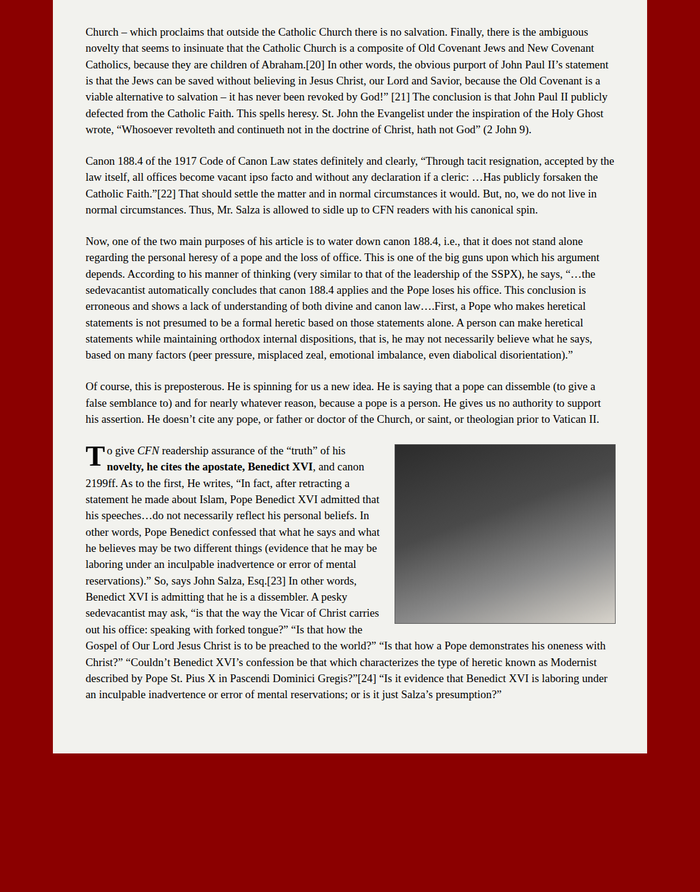Church – which proclaims that outside the Catholic Church there is no salvation. Finally, there is the ambiguous novelty that seems to insinuate that the Catholic Church is a composite of Old Covenant Jews and New Covenant Catholics, because they are children of Abraham.[20] In other words, the obvious purport of John Paul II’s statement is that the Jews can be saved without believing in Jesus Christ, our Lord and Savior, because the Old Covenant is a viable alternative to salvation – it has never been revoked by God!” [21] The conclusion is that John Paul II publicly defected from the Catholic Faith. This spells heresy. St. John the Evangelist under the inspiration of the Holy Ghost wrote, “Whosoever revolteth and continueth not in the doctrine of Christ, hath not God” (2 John 9).
Canon 188.4 of the 1917 Code of Canon Law states definitely and clearly, “Through tacit resignation, accepted by the law itself, all offices become vacant ipso facto and without any declaration if a cleric: …Has publicly forsaken the Catholic Faith.”[22] That should settle the matter and in normal circumstances it would. But, no, we do not live in normal circumstances. Thus, Mr. Salza is allowed to sidle up to CFN readers with his canonical spin.
Now, one of the two main purposes of his article is to water down canon 188.4, i.e., that it does not stand alone regarding the personal heresy of a pope and the loss of office. This is one of the big guns upon which his argument depends. According to his manner of thinking (very similar to that of the leadership of the SSPX), he says, “…the sedevacantist automatically concludes that canon 188.4 applies and the Pope loses his office. This conclusion is erroneous and shows a lack of understanding of both divine and canon law….First, a Pope who makes heretical statements is not presumed to be a formal heretic based on those statements alone. A person can make heretical statements while maintaining orthodox internal dispositions, that is, he may not necessarily believe what he says, based on many factors (peer pressure, misplaced zeal, emotional imbalance, even diabolical disorientation).”
Of course, this is preposterous. He is spinning for us a new idea. He is saying that a pope can dissemble (to give a false semblance to) and for nearly whatever reason, because a pope is a person. He gives us no authority to support his assertion. He doesn’t cite any pope, or father or doctor of the Church, or saint, or theologian prior to Vatican II.
To give CFN readership assurance of the “truth” of his novelty, he cites the apostate, Benedict XVI, and canon 2199ff. As to the first, He writes, “In fact, after retracting a statement he made about Islam, Pope Benedict XVI admitted that his speeches…do not necessarily reflect his personal beliefs. In other words, Pope Benedict confessed that what he says and what he believes may be two different things (evidence that he may be laboring under an inculpable inadvertence or error of mental reservations).” So, says John Salza, Esq.[23] In other words, Benedict XVI is admitting that he is a dissembler. A pesky sedevacantist may ask, “is that the way the Vicar of Christ carries out his office: speaking with forked tongue?” “Is that how the Gospel of Our Lord Jesus Christ is to be preached to the world?” “Is that how a Pope demonstrates his oneness with Christ?” “Couldn’t Benedict XVI’s confession be that which characterizes the type of heretic known as Modernist described by Pope St. Pius X in Pascendi Dominici Gregis?”[24] “Is it evidence that Benedict XVI is laboring under an inculpable inadvertence or error of mental reservations; or is it just Salza’s presumption?”